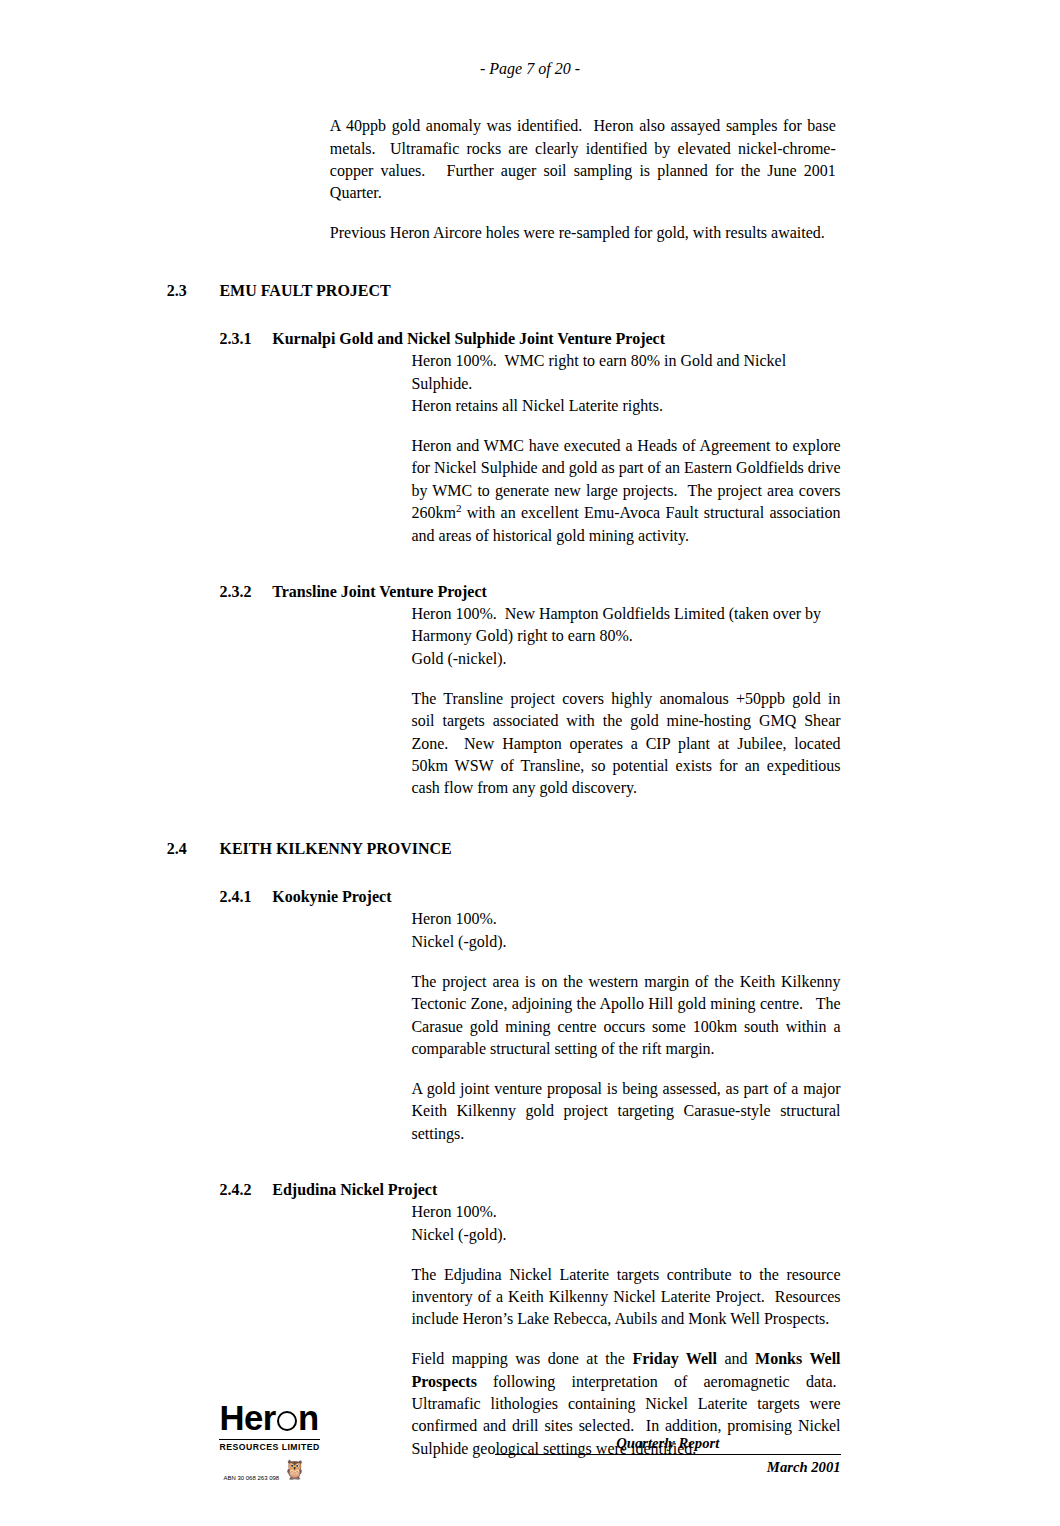- Page 7 of 20 -
A 40ppb gold anomaly was identified. Heron also assayed samples for base metals. Ultramafic rocks are clearly identified by elevated nickel-chrome-copper values. Further auger soil sampling is planned for the June 2001 Quarter.
Previous Heron Aircore holes were re-sampled for gold, with results awaited.
2.3 EMU FAULT PROJECT
2.3.1 Kurnalpi Gold and Nickel Sulphide Joint Venture Project
Heron 100%. WMC right to earn 80% in Gold and Nickel Sulphide. Heron retains all Nickel Laterite rights.
Heron and WMC have executed a Heads of Agreement to explore for Nickel Sulphide and gold as part of an Eastern Goldfields drive by WMC to generate new large projects. The project area covers 260km2 with an excellent Emu-Avoca Fault structural association and areas of historical gold mining activity.
2.3.2 Transline Joint Venture Project
Heron 100%. New Hampton Goldfields Limited (taken over by Harmony Gold) right to earn 80%. Gold (-nickel).
The Transline project covers highly anomalous +50ppb gold in soil targets associated with the gold mine-hosting GMQ Shear Zone. New Hampton operates a CIP plant at Jubilee, located 50km WSW of Transline, so potential exists for an expeditious cash flow from any gold discovery.
2.4 KEITH KILKENNY PROVINCE
2.4.1 Kookynie Project
Heron 100%. Nickel (-gold).
The project area is on the western margin of the Keith Kilkenny Tectonic Zone, adjoining the Apollo Hill gold mining centre. The Carasue gold mining centre occurs some 100km south within a comparable structural setting of the rift margin.
A gold joint venture proposal is being assessed, as part of a major Keith Kilkenny gold project targeting Carasue-style structural settings.
2.4.2 Edjudina Nickel Project
Heron 100%. Nickel (-gold).
The Edjudina Nickel Laterite targets contribute to the resource inventory of a Keith Kilkenny Nickel Laterite Project. Resources include Heron’s Lake Rebecca, Aubils and Monk Well Prospects.
Field mapping was done at the Friday Well and Monks Well Prospects following interpretation of aeromagnetic data. Ultramafic lithologies containing Nickel Laterite targets were confirmed and drill sites selected. In addition, promising Nickel Sulphide geological settings were identified.
Her n
RESOURCES LIMITED ABN 30 068 263 098🦉
Quarterly Report
March 2001